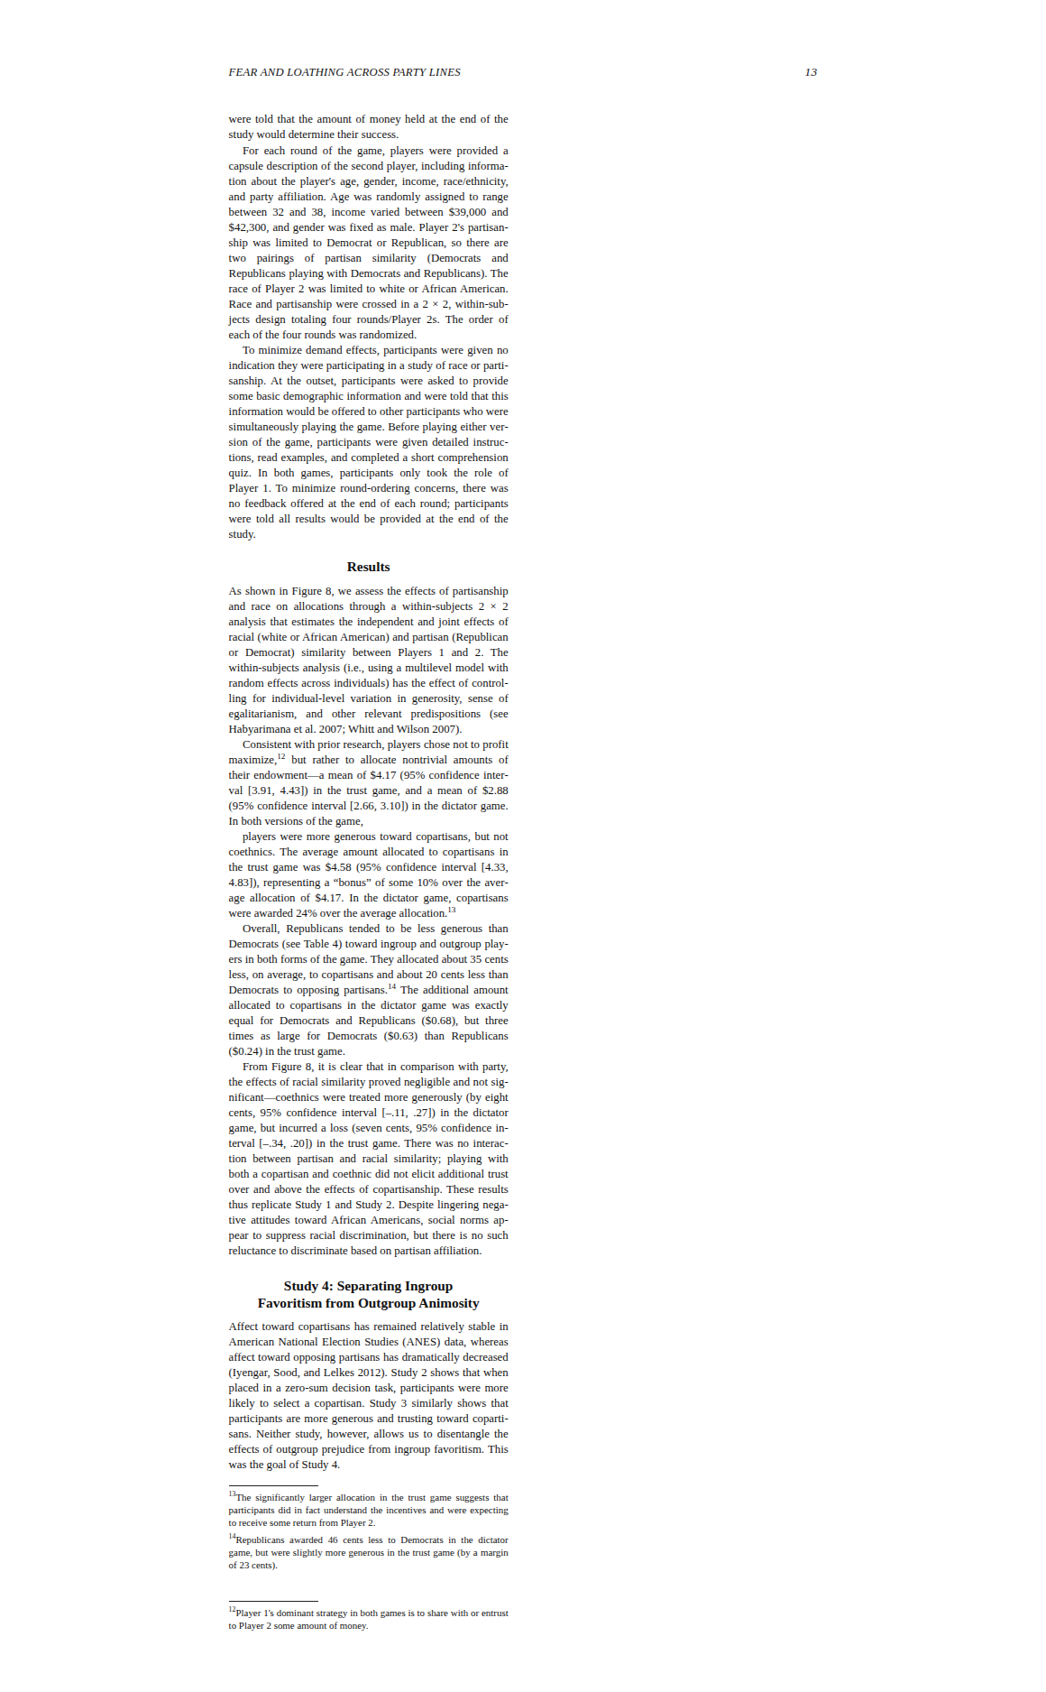Fear and Loathing across Party Lines 13
were told that the amount of money held at the end of the study would determine their success.
For each round of the game, players were provided a capsule description of the second player, including information about the player's age, gender, income, race/ethnicity, and party affiliation. Age was randomly assigned to range between 32 and 38, income varied between $39,000 and $42,300, and gender was fixed as male. Player 2's partisanship was limited to Democrat or Republican, so there are two pairings of partisan similarity (Democrats and Republicans playing with Democrats and Republicans). The race of Player 2 was limited to white or African American. Race and partisanship were crossed in a 2 × 2, within-subjects design totaling four rounds/Player 2s. The order of each of the four rounds was randomized.
To minimize demand effects, participants were given no indication they were participating in a study of race or partisanship. At the outset, participants were asked to provide some basic demographic information and were told that this information would be offered to other participants who were simultaneously playing the game. Before playing either version of the game, participants were given detailed instructions, read examples, and completed a short comprehension quiz. In both games, participants only took the role of Player 1. To minimize round-ordering concerns, there was no feedback offered at the end of each round; participants were told all results would be provided at the end of the study.
Results
As shown in Figure 8, we assess the effects of partisanship and race on allocations through a within-subjects 2 × 2 analysis that estimates the independent and joint effects of racial (white or African American) and partisan (Republican or Democrat) similarity between Players 1 and 2. The within-subjects analysis (i.e., using a multilevel model with random effects across individuals) has the effect of controlling for individual-level variation in generosity, sense of egalitarianism, and other relevant predispositions (see Habyarimana et al. 2007; Whitt and Wilson 2007).
Consistent with prior research, players chose not to profit maximize,12 but rather to allocate nontrivial amounts of their endowment—a mean of $4.17 (95% confidence interval [3.91, 4.43]) in the trust game, and a mean of $2.88 (95% confidence interval [2.66, 3.10]) in the dictator game. In both versions of the game,
players were more generous toward copartisans, but not coethnics. The average amount allocated to copartisans in the trust game was $4.58 (95% confidence interval [4.33, 4.83]), representing a “bonus” of some 10% over the average allocation of $4.17. In the dictator game, copartisans were awarded 24% over the average allocation.13
Overall, Republicans tended to be less generous than Democrats (see Table 4) toward ingroup and outgroup players in both forms of the game. They allocated about 35 cents less, on average, to copartisans and about 20 cents less than Democrats to opposing partisans.14 The additional amount allocated to copartisans in the dictator game was exactly equal for Democrats and Republicans ($0.68), but three times as large for Democrats ($0.63) than Republicans ($0.24) in the trust game.
From Figure 8, it is clear that in comparison with party, the effects of racial similarity proved negligible and not significant—coethnics were treated more generously (by eight cents, 95% confidence interval [–.11, .27]) in the dictator game, but incurred a loss (seven cents, 95% confidence interval [–.34, .20]) in the trust game. There was no interaction between partisan and racial similarity; playing with both a copartisan and coethnic did not elicit additional trust over and above the effects of copartisanship. These results thus replicate Study 1 and Study 2. Despite lingering negative attitudes toward African Americans, social norms appear to suppress racial discrimination, but there is no such reluctance to discriminate based on partisan affiliation.
Study 4: Separating Ingroup
Favoritism from Outgroup Animosity
Affect toward copartisans has remained relatively stable in American National Election Studies (ANES) data, whereas affect toward opposing partisans has dramatically decreased (Iyengar, Sood, and Lelkes 2012). Study 2 shows that when placed in a zero-sum decision task, participants were more likely to select a copartisan. Study 3 similarly shows that participants are more generous and trusting toward copartisans. Neither study, however, allows us to disentangle the effects of outgroup prejudice from ingroup favoritism. This was the goal of Study 4.
13The significantly larger allocation in the trust game suggests that participants did in fact understand the incentives and were expecting to receive some return from Player 2.
14Republicans awarded 46 cents less to Democrats in the dictator game, but were slightly more generous in the trust game (by a margin of 23 cents).
12Player 1's dominant strategy in both games is to share with or entrust to Player 2 some amount of money.